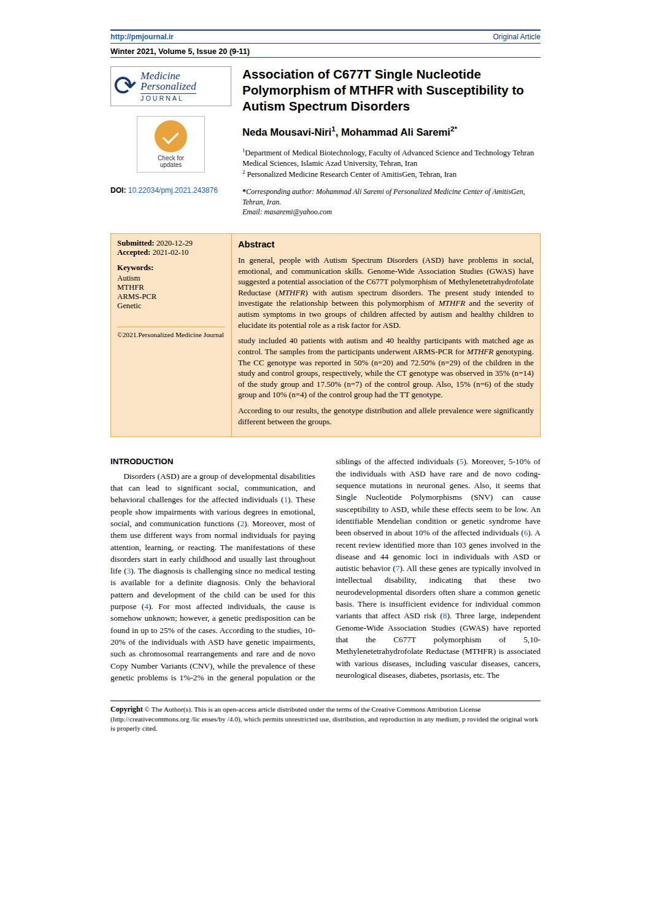http://pmjournal.ir Original Article
Winter 2021, Volume 5, Issue 20 (9-11)
⟳
Medicine Personalized JOURNAL
Check for
updates
DOI: 10.22034/pmj.2021.243876
Association of C677T Single Nucleotide Polymorphism of MTHFR with Susceptibility to Autism Spectrum Disorders
Neda Mousavi-Niri1, Mohammad Ali Saremi2*
1Department of Medical Biotechnology, Faculty of Advanced Science and Technology Tehran Medical Sciences, Islamic Azad University, Tehran, Iran
2 Personalized Medicine Research Center of AmitisGen, Tehran, Iran
*Corresponding author: Mohammad Ali Saremi of Personalized Medicine Center of AmitisGen, Tehran, Iran.
Email: masaremi@yahoo.com
Submitted: 2020-12-29
Accepted: 2021-02-10
Keywords:
Autism
MTHFR
ARMS-PCR
Genetic
©2021.Personalized Medicine Journal
Abstract
In general, people with Autism Spectrum Disorders (ASD) have problems in social, emotional, and communication skills. Genome-Wide Association Studies (GWAS) have suggested a potential association of the C677T polymorphism of Methylenetetrahydrofolate Reductase (MTHFR) with autism spectrum disorders. The present study intended to investigate the relationship between this polymorphism of MTHFR and the severity of autism symptoms in two groups of children affected by autism and healthy children to elucidate its potential role as a risk factor for ASD.
study included 40 patients with autism and 40 healthy participants with matched age as control. The samples from the participants underwent ARMS-PCR for MTHFR genotyping. The CC genotype was reported in 50% (n=20) and 72.50% (n=29) of the children in the study and control groups, respectively, while the CT genotype was observed in 35% (n=14) of the study group and 17.50% (n=7) of the control group. Also, 15% (n=6) of the study group and 10% (n=4) of the control group had the TT genotype.
According to our results, the genotype distribution and allele prevalence were significantly different between the groups.
INTRODUCTION
Disorders (ASD) are a group of developmental disabilities that can lead to significant social, communication, and behavioral challenges for the affected individuals (1). These people show impairments with various degrees in emotional, social, and communication functions (2). Moreover, most of them use different ways from normal individuals for paying attention, learning, or reacting. The manifestations of these disorders start in early childhood and usually last throughout life (3). The diagnosis is challenging since no medical testing is available for a definite diagnosis. Only the behavioral pattern and development of the child can be used for this purpose (4). For most affected individuals, the cause is somehow unknown; however, a genetic predisposition can be found in up to 25% of the cases. According to the studies, 10-20% of the individuals with ASD have genetic impairments, such as chromosomal rearrangements and rare and de novo Copy Number Variants (CNV), while the prevalence of these genetic problems is 1%-2% in the general population or the siblings of the affected individuals (5). Moreover, 5-10% of the individuals with ASD have rare and de novo coding-sequence mutations in neuronal genes. Also, it seems that Single Nucleotide Polymorphisms (SNV) can cause susceptibility to ASD, while these effects seem to be low. An identifiable Mendelian condition or genetic syndrome have been observed in about 10% of the affected individuals (6). A recent review identified more than 103 genes involved in the disease and 44 genomic loci in individuals with ASD or autistic behavior (7). All these genes are typically involved in intellectual disability, indicating that these two neurodevelopmental disorders often share a common genetic basis. There is insufficient evidence for individual common variants that affect ASD risk (8). Three large, independent Genome-Wide Association Studies (GWAS) have reported that the C677T polymorphism of 5,10-Methylenetetrahydrofolate Reductase (MTHFR) is associated with various diseases, including vascular diseases, cancers, neurological diseases, diabetes, psoriasis, etc. The
Copyright © The Author(s). This is an open-access article distributed under the terms of the Creative Commons Attribution License (http://creativecommons.org /lic enses/by /4.0), which permits unrestricted use, distribution, and reproduction in any medium, p rovided the original work is properly cited.